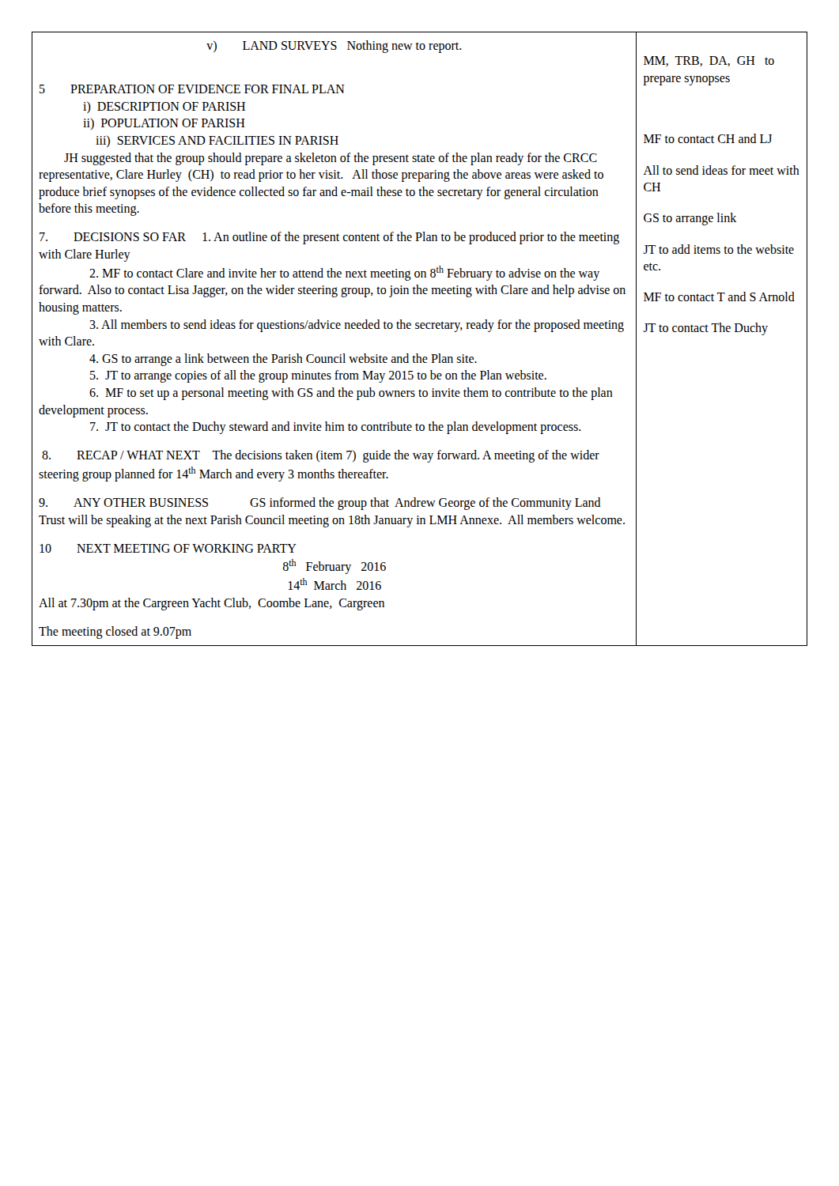| v) LAND SURVEYS Nothing new to report. 5 PREPARATION OF EVIDENCE FOR FINAL PLAN i) DESCRIPTION OF PARISH ii) POPULATION OF PARISH iii) SERVICES AND FACILITIES IN PARISH JH suggested that the group should prepare a skeleton of the present state of the plan ready for the CRCC representative, Clare Hurley (CH) to read prior to her visit. All those preparing the above areas were asked to produce brief synopses of the evidence collected so far and e-mail these to the secretary for general circulation before this meeting. 7. DECISIONS SO FAR 1. An outline of the present content of the Plan to be produced prior to the meeting with Clare Hurley 2. MF to contact Clare and invite her to attend the next meeting on 8 th February to advise on the way forward. Also to contact Lisa Jagger, on the wider steering group, to join the meeting with Clare and help advise on housing matters. 3. All members to send ideas for questions/advice needed to the secretary, ready for the proposed meeting with Clare. 4. GS to arrange a link between the Parish Council website and the Plan site. 5. JT to arrange copies of all the group minutes from May 2015 to be on the Plan website. 6. MF to set up a personal meeting with GS and the pub owners to invite them to contribute to the plan development process. 7. JT to contact the Duchy steward and invite him to contribute to the plan development process. 8. RECAP / WHAT NEXT The decisions taken (item 7) guide the way forward. A meeting of the wider steering group planned for 14 th March and every 3 months thereafter. 9. ANY OTHER BUSINESS GS informed the group that Andrew George of the Community Land Trust will be speaking at the next Parish Council meeting on 18th January in LMH Annexe. All members welcome. 10 NEXT MEETING OF WORKING PARTY 8 th February 2016 14 th March 2016 All at 7.30pm at the Cargreen Yacht Club, Coombe Lane, Cargreen The meeting closed at 9.07pm | MM, TRB, DA, GH to prepare synopses MF to contact CH and LJ All to send ideas for meet with CH GS to arrange link JT to add items to the website etc. MF to contact T and S Arnold JT to contact The Duchy |